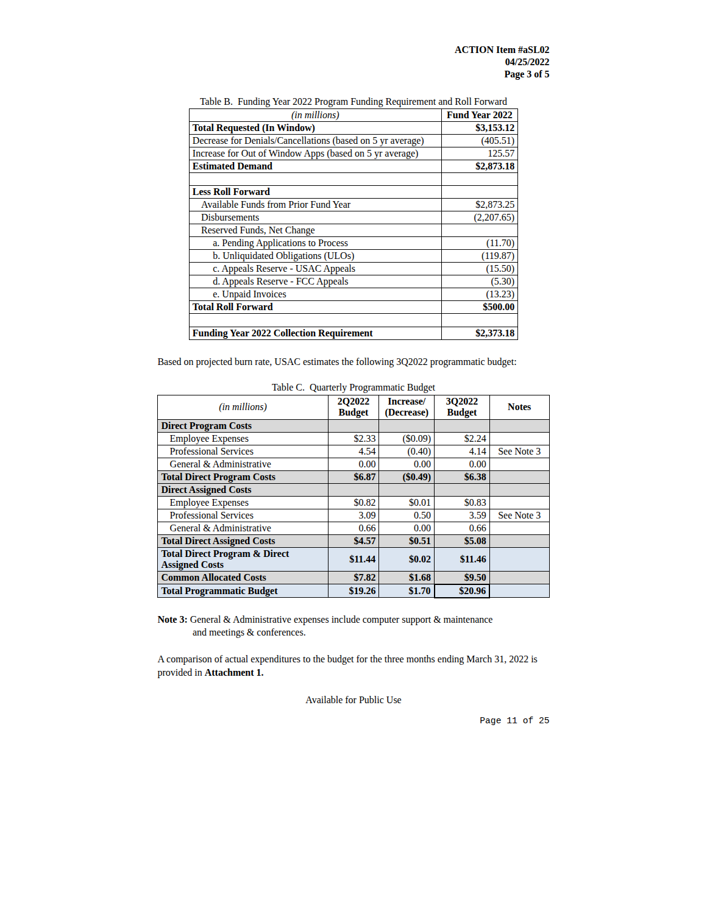ACTION Item #aSL02
04/25/2022
Page 3 of 5
Table B. Funding Year 2022 Program Funding Requirement and Roll Forward
| (in millions) | Fund Year 2022 |
| --- | --- |
| Total Requested (In Window) | $3,153.12 |
| Decrease for Denials/Cancellations (based on 5 yr average) | (405.51) |
| Increase for Out of Window Apps (based on 5 yr average) | 125.57 |
| Estimated Demand | $2,873.18 |
| Less Roll Forward | |
| Available Funds from Prior Fund Year | $2,873.25 |
| Disbursements | (2,207.65) |
| Reserved Funds, Net Change | |
| a. Pending Applications to Process | (11.70) |
| b. Unliquidated Obligations (ULOs) | (119.87) |
| c. Appeals Reserve - USAC Appeals | (15.50) |
| d. Appeals Reserve - FCC Appeals | (5.30) |
| e. Unpaid Invoices | (13.23) |
| Total Roll Forward | $500.00 |
| Funding Year 2022 Collection Requirement | $2,373.18 |
Based on projected burn rate, USAC estimates the following 3Q2022 programmatic budget:
Table C. Quarterly Programmatic Budget
| (in millions) | 2Q2022 Budget | Increase/ (Decrease) | 3Q2022 Budget | Notes |
| --- | --- | --- | --- | --- |
| Direct Program Costs | | | | |
| Employee Expenses | $2.33 | ($0.09) | $2.24 | |
| Professional Services | 4.54 | (0.40) | 4.14 | See Note 3 |
| General & Administrative | 0.00 | 0.00 | 0.00 | |
| Total Direct Program Costs | $6.87 | ($0.49) | $6.38 | |
| Direct Assigned Costs | | | | |
| Employee Expenses | $0.82 | $0.01 | $0.83 | |
| Professional Services | 3.09 | 0.50 | 3.59 | See Note 3 |
| General & Administrative | 0.66 | 0.00 | 0.66 | |
| Total Direct Assigned Costs | $4.57 | $0.51 | $5.08 | |
| Total Direct Program & Direct Assigned Costs | $11.44 | $0.02 | $11.46 | |
| Common Allocated Costs | $7.82 | $1.68 | $9.50 | |
| Total Programmatic Budget | $19.26 | $1.70 | $20.96 | |
Note 3: General & Administrative expenses include computer support & maintenance and meetings & conferences.
A comparison of actual expenditures to the budget for the three months ending March 31, 2022 is provided in Attachment 1.
Available for Public Use
Page 11 of 25